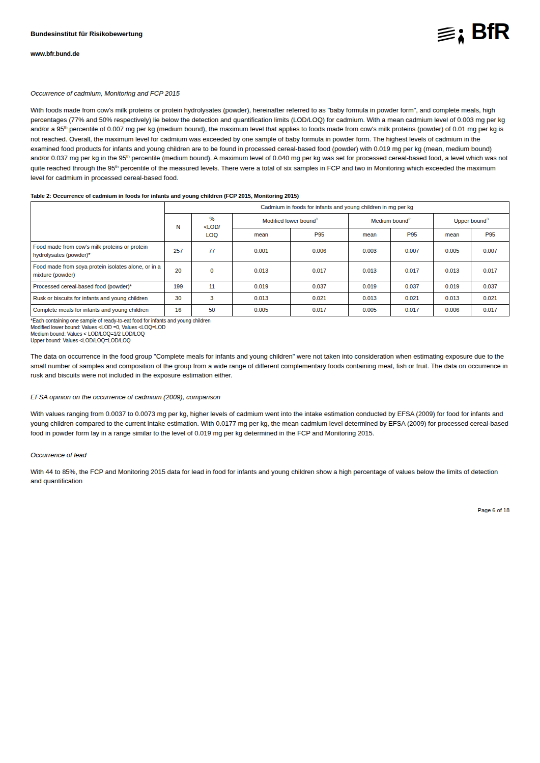Bundesinstitut für Risikobewertung
BfR
www.bfr.bund.de
Occurrence of cadmium, Monitoring and FCP 2015
With foods made from cow's milk proteins or protein hydrolysates (powder), hereinafter referred to as "baby formula in powder form", and complete meals, high percentages (77% and 50% respectively) lie below the detection and quantification limits (LOD/LOQ) for cadmium. With a mean cadmium level of 0.003 mg per kg and/or a 95th percentile of 0.007 mg per kg (medium bound), the maximum level that applies to foods made from cow's milk proteins (powder) of 0.01 mg per kg is not reached. Overall, the maximum level for cadmium was exceeded by one sample of baby formula in powder form. The highest levels of cadmium in the examined food products for infants and young children are to be found in processed cereal-based food (powder) with 0.019 mg per kg (mean, medium bound) and/or 0.037 mg per kg in the 95th percentile (medium bound). A maximum level of 0.040 mg per kg was set for processed cereal-based food, a level which was not quite reached through the 95th percentile of the measured levels. There were a total of six samples in FCP and two in Monitoring which exceeded the maximum level for cadmium in processed cereal-based food.
Table 2: Occurrence of cadmium in foods for infants and young children (FCP 2015, Monitoring 2015)
| | Cadmium in foods for infants and young children in mg per kg |
| --- | --- |
| N | % <LOD/ LOQ | Modified lower bound 1 | Medium bound 2 | Upper bound 3 |
| mean | P95 | mean | P95 | mean | P95 |
| Food made from cow's milk proteins or protein hydrolysates (powder)* | 257 | 77 | 0.001 | 0.006 | 0.003 | 0.007 | 0.005 | 0.007 |
| Food made from soya protein isolates alone, or in a mixture (powder) | 20 | 0 | 0.013 | 0.017 | 0.013 | 0.017 | 0.013 | 0.017 |
| Processed cereal-based food (powder)* | 199 | 11 | 0.019 | 0.037 | 0.019 | 0.037 | 0.019 | 0.037 |
| Rusk or biscuits for infants and young children | 30 | 3 | 0.013 | 0.021 | 0.013 | 0.021 | 0.013 | 0.021 |
| Complete meals for infants and young children | 16 | 50 | 0.005 | 0.017 | 0.005 | 0.017 | 0.006 | 0.017 |
*Each containing one sample of ready-to-eat food for infants and young children
Modified lower bound: Values <LOD =0, Values <LOQ=LOD
Medium bound: Values < LOD/LOQ=1/2 LOD/LOQ
Upper bound: Values <LOD/LOQ=LOD/LOQ
The data on occurrence in the food group "Complete meals for infants and young children" were not taken into consideration when estimating exposure due to the small number of samples and composition of the group from a wide range of different complementary foods containing meat, fish or fruit. The data on occurrence in rusk and biscuits were not included in the exposure estimation either.
EFSA opinion on the occurrence of cadmium (2009), comparison
With values ranging from 0.0037 to 0.0073 mg per kg, higher levels of cadmium went into the intake estimation conducted by EFSA (2009) for food for infants and young children compared to the current intake estimation. With 0.0177 mg per kg, the mean cadmium level determined by EFSA (2009) for processed cereal-based food in powder form lay in a range similar to the level of 0.019 mg per kg determined in the FCP and Monitoring 2015.
Occurrence of lead
With 44 to 85%, the FCP and Monitoring 2015 data for lead in food for infants and young children show a high percentage of values below the limits of detection and quantification
Page 6 of 18